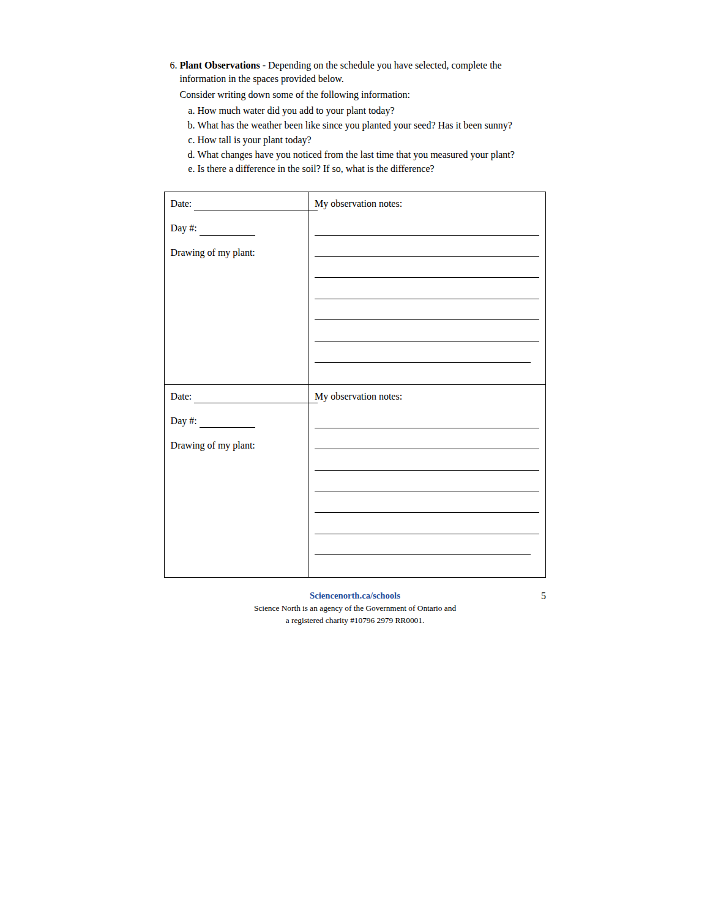Plant Observations - Depending on the schedule you have selected, complete the information in the spaces provided below.
Consider writing down some of the following information:
How much water did you add to your plant today?
What has the weather been like since you planted your seed? Has it been sunny?
How tall is your plant today?
What changes have you noticed from the last time that you measured your plant?
Is there a difference in the soil? If so, what is the difference?
| Date: Day #: Drawing of my plant: | My observation notes: |
| Date: Day #: Drawing of my plant: | My observation notes: |
5
Sciencenorth.ca/schools
Science North is an agency of the Government of Ontario and
a registered charity #10796 2979 RR0001.